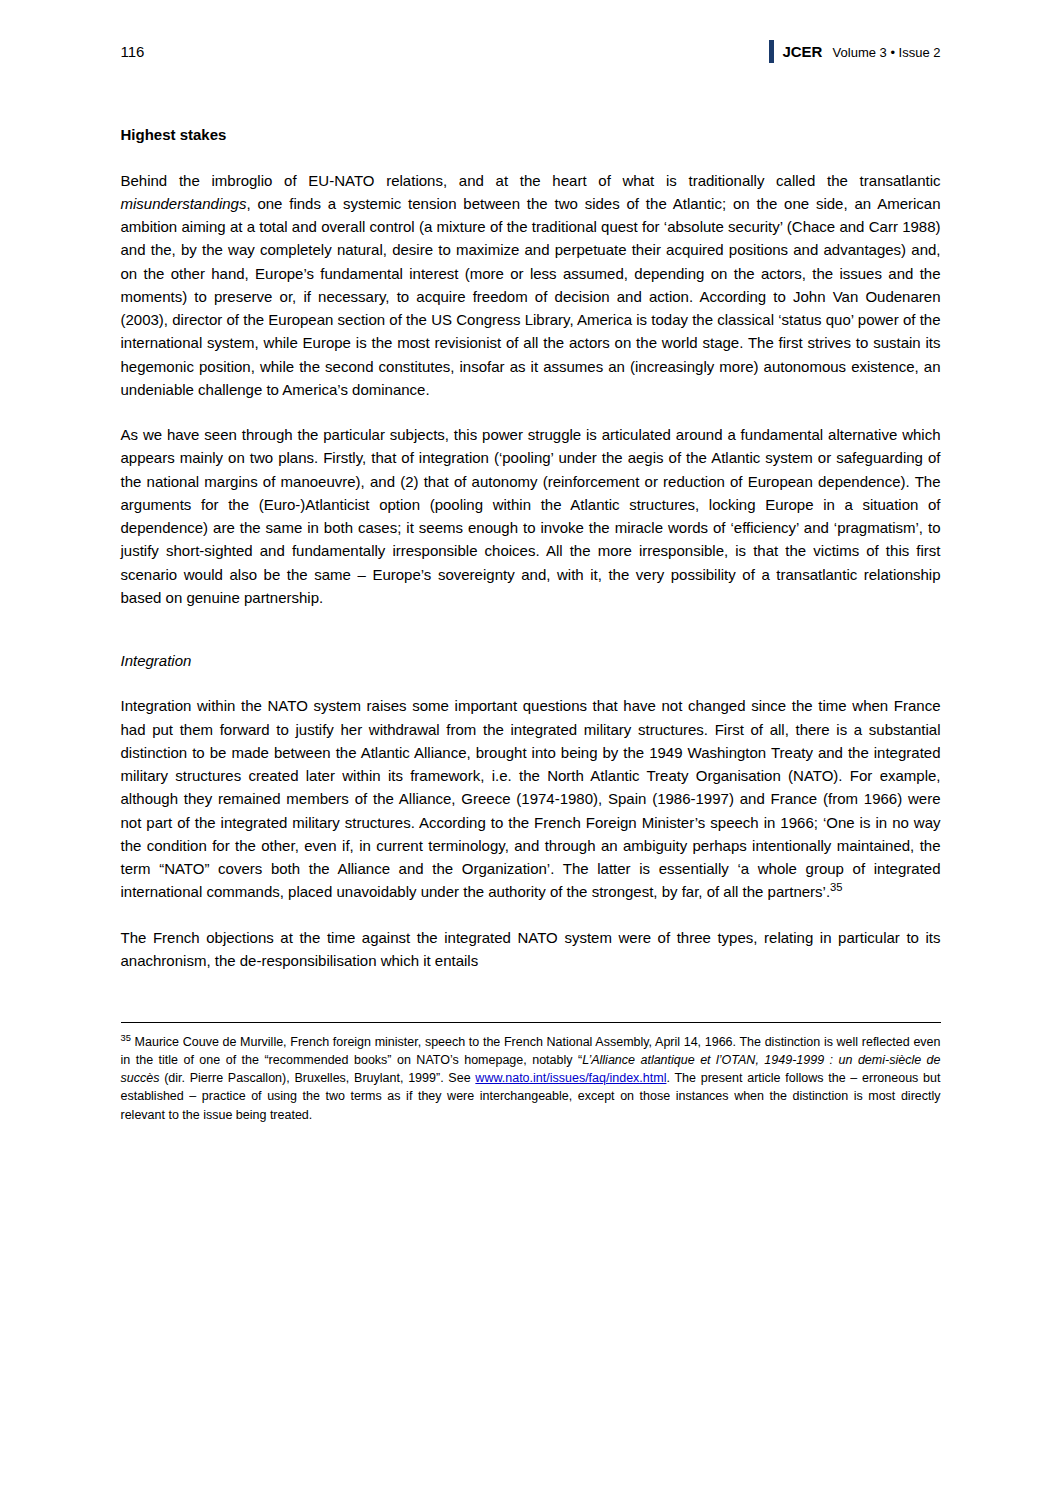116
JCER Volume 3 • Issue 2
Highest stakes
Behind the imbroglio of EU-NATO relations, and at the heart of what is traditionally called the transatlantic misunderstandings, one finds a systemic tension between the two sides of the Atlantic; on the one side, an American ambition aiming at a total and overall control (a mixture of the traditional quest for ‘absolute security’ (Chace and Carr 1988) and the, by the way completely natural, desire to maximize and perpetuate their acquired positions and advantages) and, on the other hand, Europe’s fundamental interest (more or less assumed, depending on the actors, the issues and the moments) to preserve or, if necessary, to acquire freedom of decision and action. According to John Van Oudenaren (2003), director of the European section of the US Congress Library, America is today the classical ‘status quo’ power of the international system, while Europe is the most revisionist of all the actors on the world stage. The first strives to sustain its hegemonic position, while the second constitutes, insofar as it assumes an (increasingly more) autonomous existence, an undeniable challenge to America’s dominance.
As we have seen through the particular subjects, this power struggle is articulated around a fundamental alternative which appears mainly on two plans. Firstly, that of integration (‘pooling’ under the aegis of the Atlantic system or safeguarding of the national margins of manoeuvre), and (2) that of autonomy (reinforcement or reduction of European dependence). The arguments for the (Euro-)Atlanticist option (pooling within the Atlantic structures, locking Europe in a situation of dependence) are the same in both cases; it seems enough to invoke the miracle words of ‘efficiency’ and ‘pragmatism’, to justify short-sighted and fundamentally irresponsible choices. All the more irresponsible, is that the victims of this first scenario would also be the same – Europe’s sovereignty and, with it, the very possibility of a transatlantic relationship based on genuine partnership.
Integration
Integration within the NATO system raises some important questions that have not changed since the time when France had put them forward to justify her withdrawal from the integrated military structures. First of all, there is a substantial distinction to be made between the Atlantic Alliance, brought into being by the 1949 Washington Treaty and the integrated military structures created later within its framework, i.e. the North Atlantic Treaty Organisation (NATO). For example, although they remained members of the Alliance, Greece (1974-1980), Spain (1986-1997) and France (from 1966) were not part of the integrated military structures. According to the French Foreign Minister’s speech in 1966; ‘One is in no way the condition for the other, even if, in current terminology, and through an ambiguity perhaps intentionally maintained, the term “NATO” covers both the Alliance and the Organization’. The latter is essentially ‘a whole group of integrated international commands, placed unavoidably under the authority of the strongest, by far, of all the partners’.35
The French objections at the time against the integrated NATO system were of three types, relating in particular to its anachronism, the de-responsibilisation which it entails
35 Maurice Couve de Murville, French foreign minister, speech to the French National Assembly, April 14, 1966. The distinction is well reflected even in the title of one of the “recommended books” on NATO’s homepage, notably “L’Alliance atlantique et l’OTAN, 1949-1999 : un demi-siècle de succès (dir. Pierre Pascallon), Bruxelles, Bruylant, 1999”. See www.nato.int/issues/faq/index.html. The present article follows the – erroneous but established – practice of using the two terms as if they were interchangeable, except on those instances when the distinction is most directly relevant to the issue being treated.